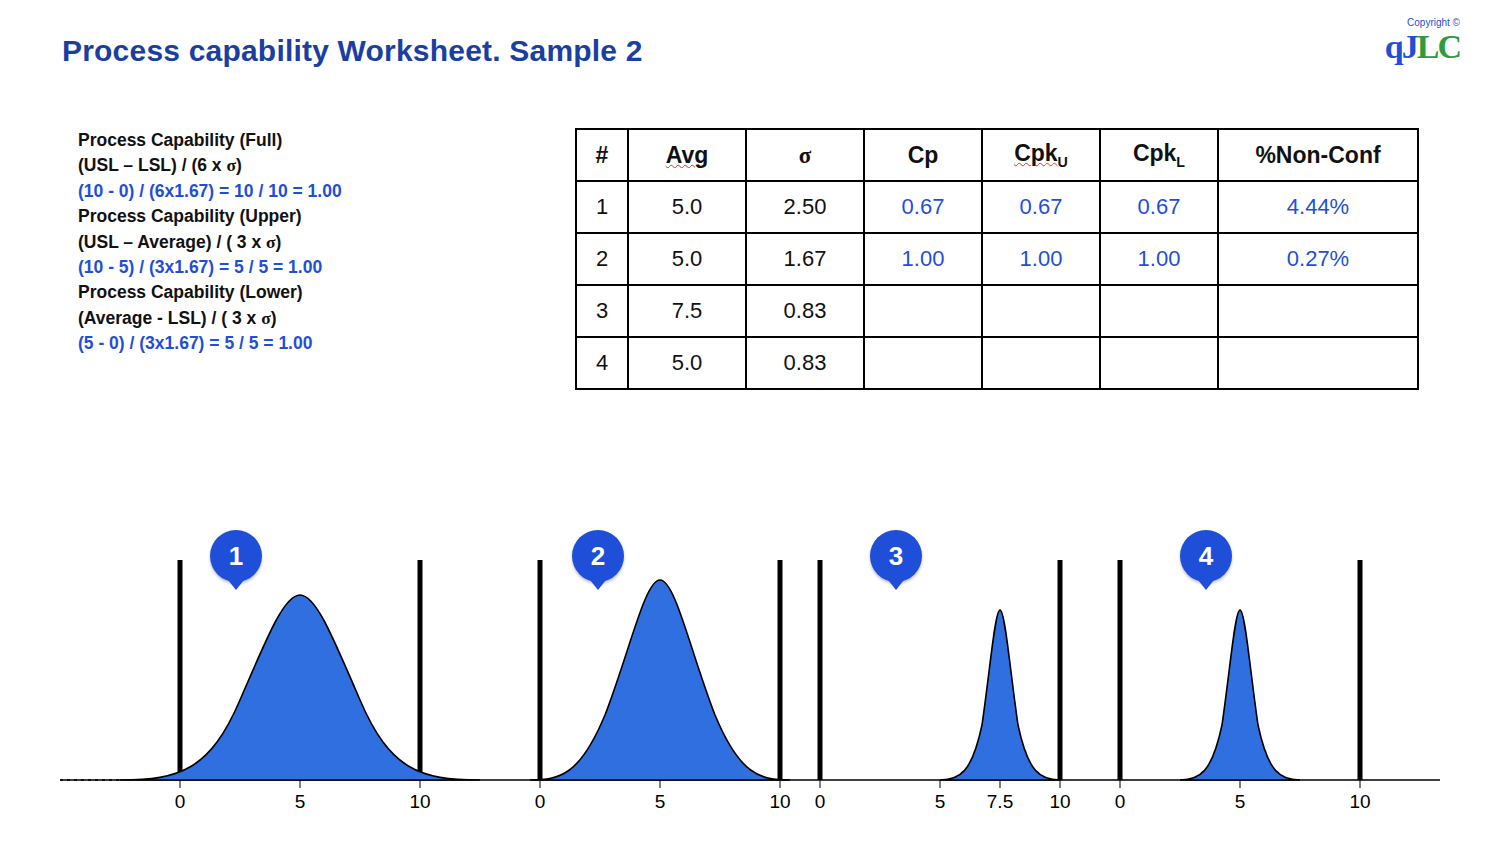Process capability Worksheet. Sample 2
Copyright ©
qJLC
Process Capability (Full)
(USL – LSL) / (6 x σ)
(10 - 0) / (6x1.67) = 10 / 10 = 1.00
Process Capability (Upper)
(USL – Average) / ( 3 x σ)
(10 - 5) / (3x1.67) = 5 / 5 = 1.00
Process Capability (Lower)
(Average - LSL) / ( 3 x σ)
(5 - 0) / (3x1.67) = 5 / 5 = 1.00
| # | Avg | σ | Cp | Cpk U | Cpk L | %Non-Conf |
| --- | --- | --- | --- | --- | --- | --- |
| 1 | 5.0 | 2.50 | 0.67 | 0.67 | 0.67 | 4.44% |
| 2 | 5.0 | 1.67 | 1.00 | 1.00 | 1.00 | 0.27% |
| 3 | 7.5 | 0.83 | | | | |
| 4 | 5.0 | 0.83 | | | | |
1
2
3
4
0 5 10 0 5 10 0 5 7.5 10 0 5 10